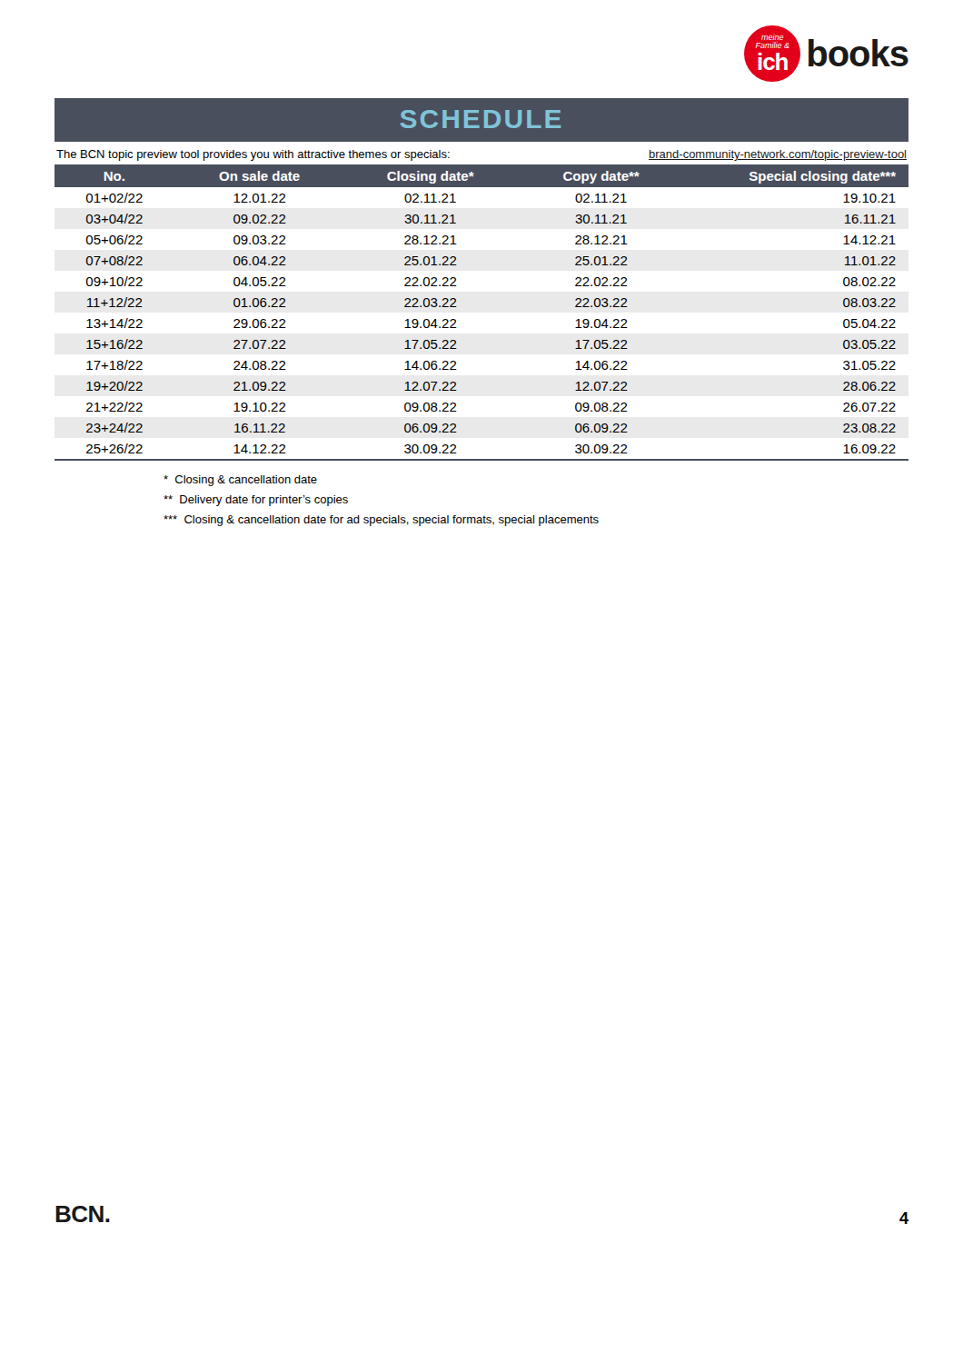meine Familie & ich
books
SCHEDULE
The BCN topic preview tool provides you with attractive themes or specials: brand-community-network.com/topic-preview-tool
| No. | On sale date | Closing date* | Copy date** | Special closing date*** |
| --- | --- | --- | --- | --- |
| 01+02/22 | 12.01.22 | 02.11.21 | 02.11.21 | 19.10.21 |
| 03+04/22 | 09.02.22 | 30.11.21 | 30.11.21 | 16.11.21 |
| 05+06/22 | 09.03.22 | 28.12.21 | 28.12.21 | 14.12.21 |
| 07+08/22 | 06.04.22 | 25.01.22 | 25.01.22 | 11.01.22 |
| 09+10/22 | 04.05.22 | 22.02.22 | 22.02.22 | 08.02.22 |
| 11+12/22 | 01.06.22 | 22.03.22 | 22.03.22 | 08.03.22 |
| 13+14/22 | 29.06.22 | 19.04.22 | 19.04.22 | 05.04.22 |
| 15+16/22 | 27.07.22 | 17.05.22 | 17.05.22 | 03.05.22 |
| 17+18/22 | 24.08.22 | 14.06.22 | 14.06.22 | 31.05.22 |
| 19+20/22 | 21.09.22 | 12.07.22 | 12.07.22 | 28.06.22 |
| 21+22/22 | 19.10.22 | 09.08.22 | 09.08.22 | 26.07.22 |
| 23+24/22 | 16.11.22 | 06.09.22 | 06.09.22 | 23.08.22 |
| 25+26/22 | 14.12.22 | 30.09.22 | 30.09.22 | 16.09.22 |
* Closing & cancellation date
** Delivery date for printer’s copies
*** Closing & cancellation date for ad specials, special formats, special placements
BCN.
4